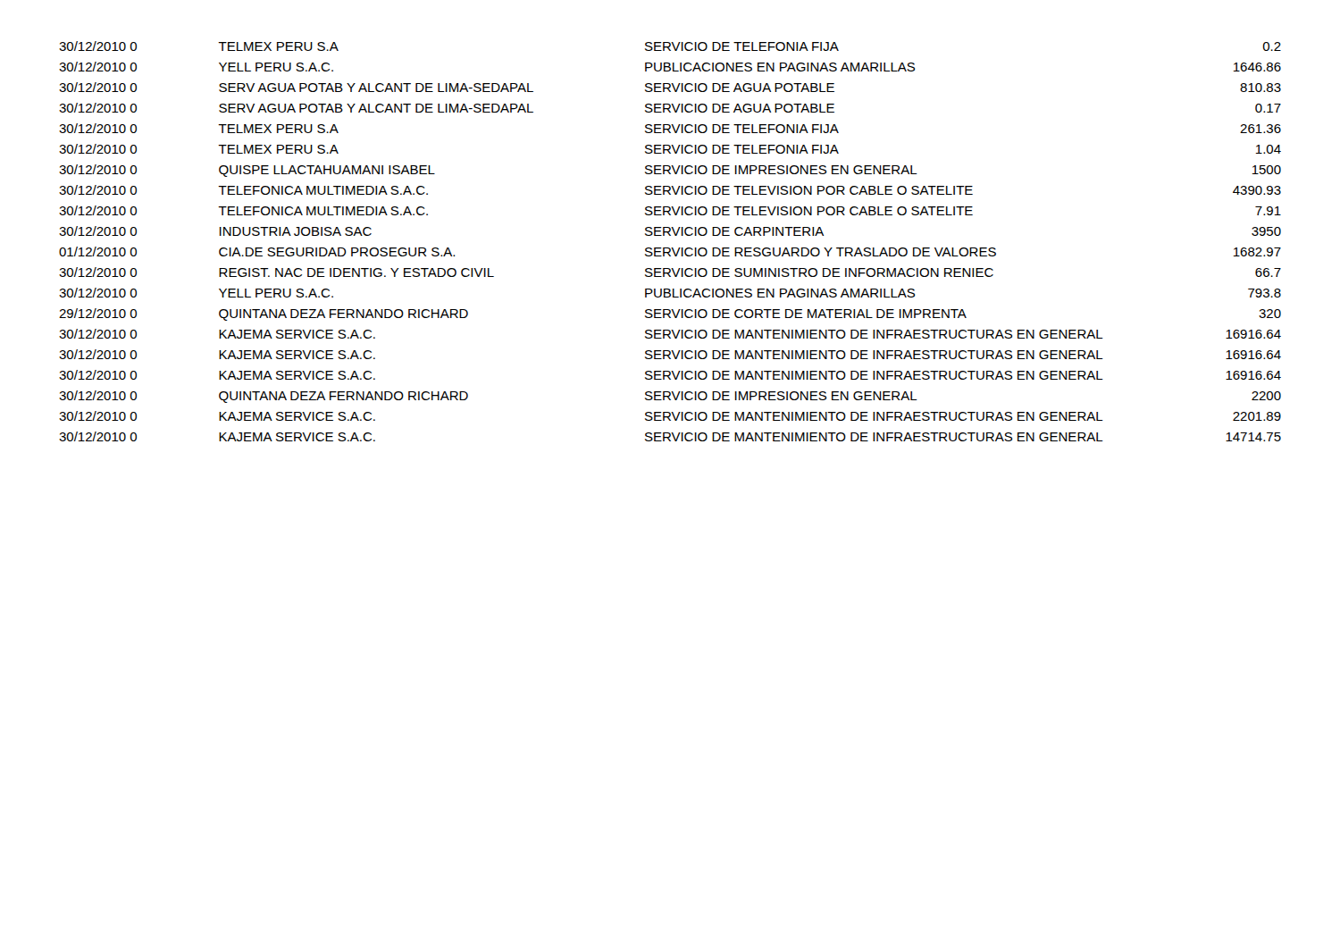| 30/12/2010 0 | TELMEX PERU S.A | SERVICIO DE TELEFONIA FIJA | 0.2 |
| 30/12/2010 0 | YELL PERU S.A.C. | PUBLICACIONES EN PAGINAS AMARILLAS | 1646.86 |
| 30/12/2010 0 | SERV AGUA POTAB Y ALCANT DE LIMA-SEDAPAL | SERVICIO DE AGUA POTABLE | 810.83 |
| 30/12/2010 0 | SERV AGUA POTAB Y ALCANT DE LIMA-SEDAPAL | SERVICIO DE AGUA POTABLE | 0.17 |
| 30/12/2010 0 | TELMEX PERU S.A | SERVICIO DE TELEFONIA FIJA | 261.36 |
| 30/12/2010 0 | TELMEX PERU S.A | SERVICIO DE TELEFONIA FIJA | 1.04 |
| 30/12/2010 0 | QUISPE LLACTAHUAMANI ISABEL | SERVICIO DE IMPRESIONES EN GENERAL | 1500 |
| 30/12/2010 0 | TELEFONICA MULTIMEDIA S.A.C. | SERVICIO DE TELEVISION POR CABLE O SATELITE | 4390.93 |
| 30/12/2010 0 | TELEFONICA MULTIMEDIA S.A.C. | SERVICIO DE TELEVISION POR CABLE O SATELITE | 7.91 |
| 30/12/2010 0 | INDUSTRIA JOBISA SAC | SERVICIO DE CARPINTERIA | 3950 |
| 01/12/2010 0 | CIA.DE SEGURIDAD PROSEGUR S.A. | SERVICIO DE RESGUARDO Y TRASLADO DE VALORES | 1682.97 |
| 30/12/2010 0 | REGIST. NAC DE IDENTIG. Y ESTADO CIVIL | SERVICIO DE SUMINISTRO DE INFORMACION RENIEC | 66.7 |
| 30/12/2010 0 | YELL PERU S.A.C. | PUBLICACIONES EN PAGINAS AMARILLAS | 793.8 |
| 29/12/2010 0 | QUINTANA DEZA FERNANDO RICHARD | SERVICIO DE CORTE DE MATERIAL DE IMPRENTA | 320 |
| 30/12/2010 0 | KAJEMA SERVICE S.A.C. | SERVICIO DE MANTENIMIENTO DE INFRAESTRUCTURAS EN GENERAL | 16916.64 |
| 30/12/2010 0 | KAJEMA SERVICE S.A.C. | SERVICIO DE MANTENIMIENTO DE INFRAESTRUCTURAS EN GENERAL | 16916.64 |
| 30/12/2010 0 | KAJEMA SERVICE S.A.C. | SERVICIO DE MANTENIMIENTO DE INFRAESTRUCTURAS EN GENERAL | 16916.64 |
| 30/12/2010 0 | QUINTANA DEZA FERNANDO RICHARD | SERVICIO DE IMPRESIONES EN GENERAL | 2200 |
| 30/12/2010 0 | KAJEMA SERVICE S.A.C. | SERVICIO DE MANTENIMIENTO DE INFRAESTRUCTURAS EN GENERAL | 2201.89 |
| 30/12/2010 0 | KAJEMA SERVICE S.A.C. | SERVICIO DE MANTENIMIENTO DE INFRAESTRUCTURAS EN GENERAL | 14714.75 |